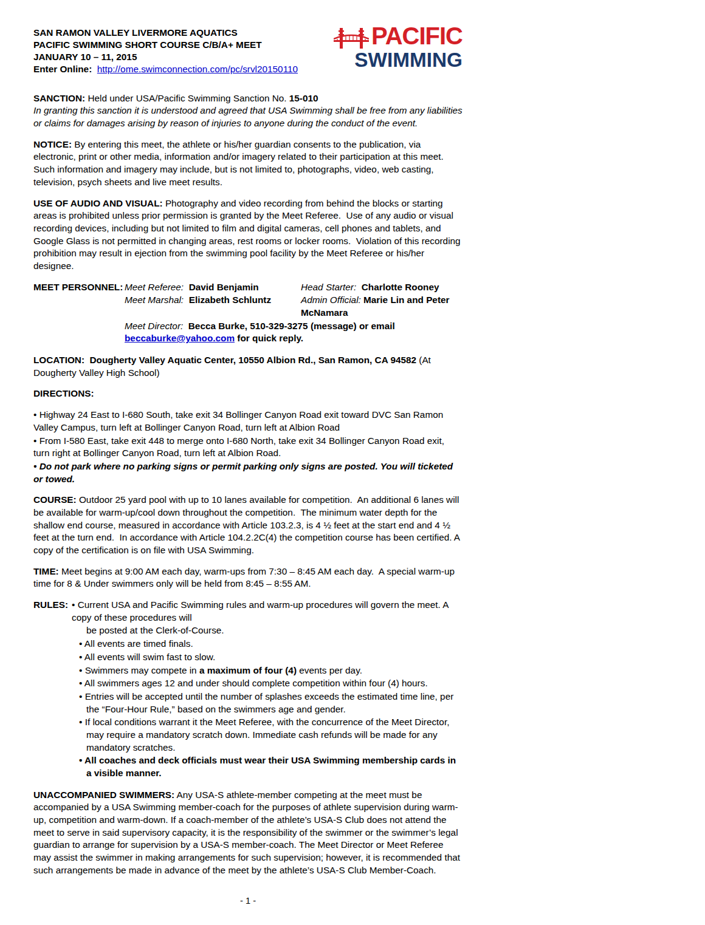SAN RAMON VALLEY LIVERMORE AQUATICS
PACIFIC SWIMMING SHORT COURSE C/B/A+ MEET
JANUARY 10 – 11, 2015
Enter Online: http://ome.swimconnection.com/pc/srvl20150110
PACIFIC
SWIMMING
SANCTION: Held under USA/Pacific Swimming Sanction No. 15-010
In granting this sanction it is understood and agreed that USA Swimming shall be free from any liabilities or claims for damages arising by reason of injuries to anyone during the conduct of the event.
NOTICE: By entering this meet, the athlete or his/her guardian consents to the publication, via electronic, print or other media, information and/or imagery related to their participation at this meet. Such information and imagery may include, but is not limited to, photographs, video, web casting, television, psych sheets and live meet results.
USE OF AUDIO AND VISUAL: Photography and video recording from behind the blocks or starting areas is prohibited unless prior permission is granted by the Meet Referee. Use of any audio or visual recording devices, including but not limited to film and digital cameras, cell phones and tablets, and Google Glass is not permitted in changing areas, rest rooms or locker rooms. Violation of this recording prohibition may result in ejection from the swimming pool facility by the Meet Referee or his/her designee.
MEET PERSONNEL:
Meet Referee: David Benjamin
Head Starter: Charlotte Rooney
Meet Marshal: Elizabeth Schluntz
Admin Official: Marie Lin and Peter McNamara
Meet Director: Becca Burke, 510-329-3275 (message) or email beccaburke@yahoo.com for quick reply.
LOCATION: Dougherty Valley Aquatic Center, 10550 Albion Rd., San Ramon, CA 94582 (At Dougherty Valley High School)
DIRECTIONS:
• Highway 24 East to I-680 South, take exit 34 Bollinger Canyon Road exit toward DVC San Ramon Valley Campus, turn left at Bollinger Canyon Road, turn left at Albion Road
• From I-580 East, take exit 448 to merge onto I-680 North, take exit 34 Bollinger Canyon Road exit, turn right at Bollinger Canyon Road, turn left at Albion Road.
• Do not park where no parking signs or permit parking only signs are posted. You will ticketed or towed.
COURSE: Outdoor 25 yard pool with up to 10 lanes available for competition. An additional 6 lanes will be available for warm-up/cool down throughout the competition. The minimum water depth for the shallow end course, measured in accordance with Article 103.2.3, is 4 ½ feet at the start end and 4 ½ feet at the turn end. In accordance with Article 104.2.2C(4) the competition course has been certified. A copy of the certification is on file with USA Swimming.
TIME: Meet begins at 9:00 AM each day, warm-ups from 7:30 – 8:45 AM each day. A special warm-up time for 8 & Under swimmers only will be held from 8:45 – 8:55 AM.
RULES:
• Current USA and Pacific Swimming rules and warm-up procedures will govern the meet. A copy of these procedures will
be posted at the Clerk-of-Course.
• All events are timed finals.
• All events will swim fast to slow.
• Swimmers may compete in a maximum of four (4) events per day.
• All swimmers ages 12 and under should complete competition within four (4) hours.
• Entries will be accepted until the number of splashes exceeds the estimated time line, per the “Four-Hour Rule,” based on the swimmers age and gender.
• If local conditions warrant it the Meet Referee, with the concurrence of the Meet Director, may require a mandatory scratch down. Immediate cash refunds will be made for any mandatory scratches.
• All coaches and deck officials must wear their USA Swimming membership cards in a visible manner.
UNACCOMPANIED SWIMMERS: Any USA-S athlete-member competing at the meet must be accompanied by a USA Swimming member-coach for the purposes of athlete supervision during warm-up, competition and warm-down. If a coach-member of the athlete’s USA-S Club does not attend the meet to serve in said supervisory capacity, it is the responsibility of the swimmer or the swimmer’s legal guardian to arrange for supervision by a USA-S member-coach. The Meet Director or Meet Referee may assist the swimmer in making arrangements for such supervision; however, it is recommended that such arrangements be made in advance of the meet by the athlete’s USA-S Club Member-Coach.
- 1 -